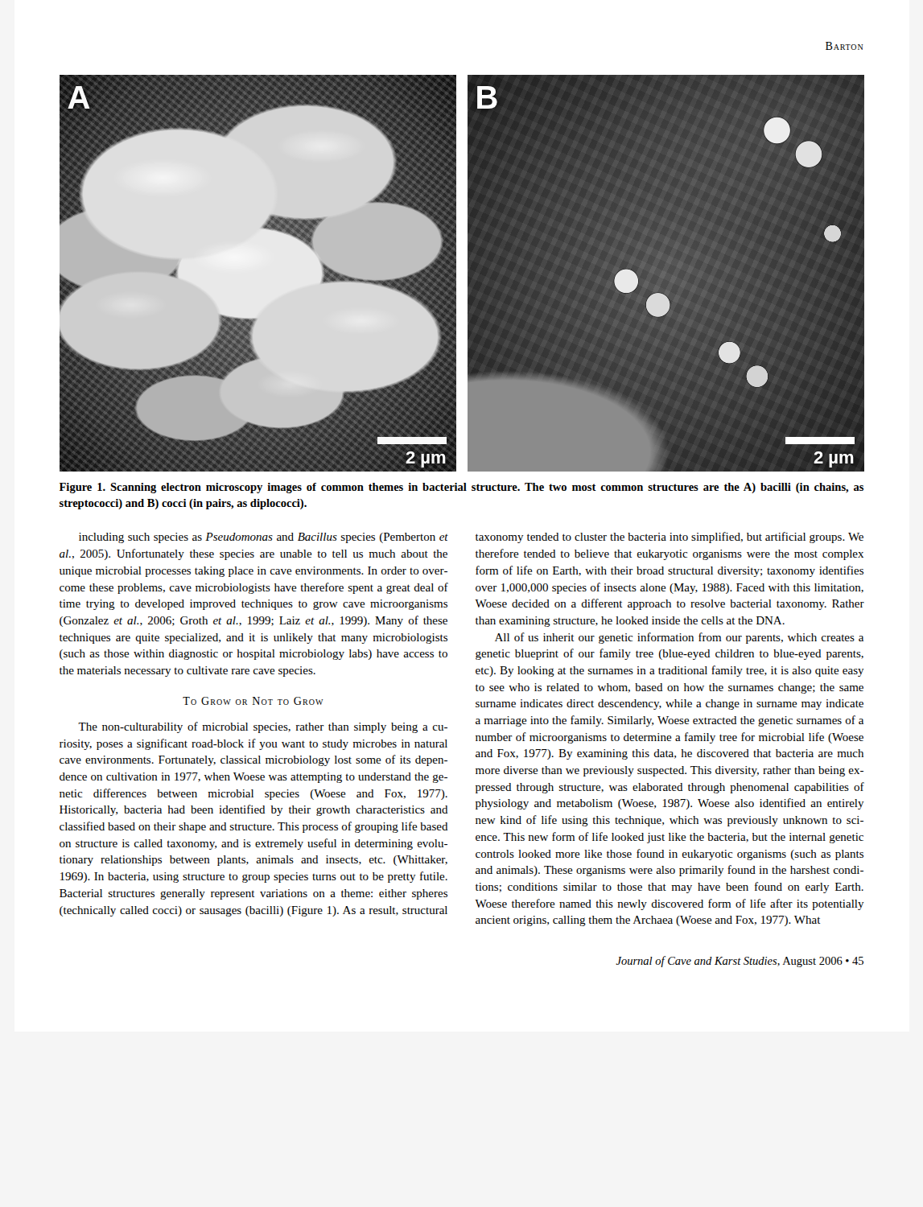Barton
A 2 µm
B 2 µm
Figure 1. Scanning electron microscopy images of common themes in bacterial structure. The two most common structures are the A) bacilli (in chains, as streptococci) and B) cocci (in pairs, as diplococci).
including such species as Pseudomonas and Bacillus species (Pemberton et al., 2005). Unfortunately these species are unable to tell us much about the unique microbial processes taking place in cave environments. In order to overcome these problems, cave microbiologists have therefore spent a great deal of time trying to developed improved techniques to grow cave microorganisms (Gonzalez et al., 2006; Groth et al., 1999; Laiz et al., 1999). Many of these techniques are quite specialized, and it is unlikely that many microbiologists (such as those within diagnostic or hospital microbiology labs) have access to the materials necessary to cultivate rare cave species.
To Grow or Not to Grow
The non-culturability of microbial species, rather than simply being a curiosity, poses a significant road-block if you want to study microbes in natural cave environments. Fortunately, classical microbiology lost some of its dependence on cultivation in 1977, when Woese was attempting to understand the genetic differences between microbial species (Woese and Fox, 1977). Historically, bacteria had been identified by their growth characteristics and classified based on their shape and structure. This process of grouping life based on structure is called taxonomy, and is extremely useful in determining evolutionary relationships between plants, animals and insects, etc. (Whittaker, 1969). In bacteria, using structure to group species turns out to be pretty futile. Bacterial structures generally represent variations on a theme: either spheres (technically called cocci) or sausages (bacilli) (Figure 1). As a result, structural taxonomy tended to cluster the bacteria into simplified, but artificial groups. We therefore tended to believe that eukaryotic organisms were the most complex form of life on Earth, with their broad structural diversity; taxonomy identifies over 1,000,000 species of insects alone (May, 1988). Faced with this limitation, Woese decided on a different approach to resolve bacterial taxonomy. Rather than examining structure, he looked inside the cells at the DNA.
All of us inherit our genetic information from our parents, which creates a genetic blueprint of our family tree (blue-eyed children to blue-eyed parents, etc). By looking at the surnames in a traditional family tree, it is also quite easy to see who is related to whom, based on how the surnames change; the same surname indicates direct descendency, while a change in surname may indicate a marriage into the family. Similarly, Woese extracted the genetic surnames of a number of microorganisms to determine a family tree for microbial life (Woese and Fox, 1977). By examining this data, he discovered that bacteria are much more diverse than we previously suspected. This diversity, rather than being expressed through structure, was elaborated through phenomenal capabilities of physiology and metabolism (Woese, 1987). Woese also identified an entirely new kind of life using this technique, which was previously unknown to science. This new form of life looked just like the bacteria, but the internal genetic controls looked more like those found in eukaryotic organisms (such as plants and animals). These organisms were also primarily found in the harshest conditions; conditions similar to those that may have been found on early Earth. Woese therefore named this newly discovered form of life after its potentially ancient origins, calling them the Archaea (Woese and Fox, 1977). What
Journal of Cave and Karst Studies, August 2006 • 45